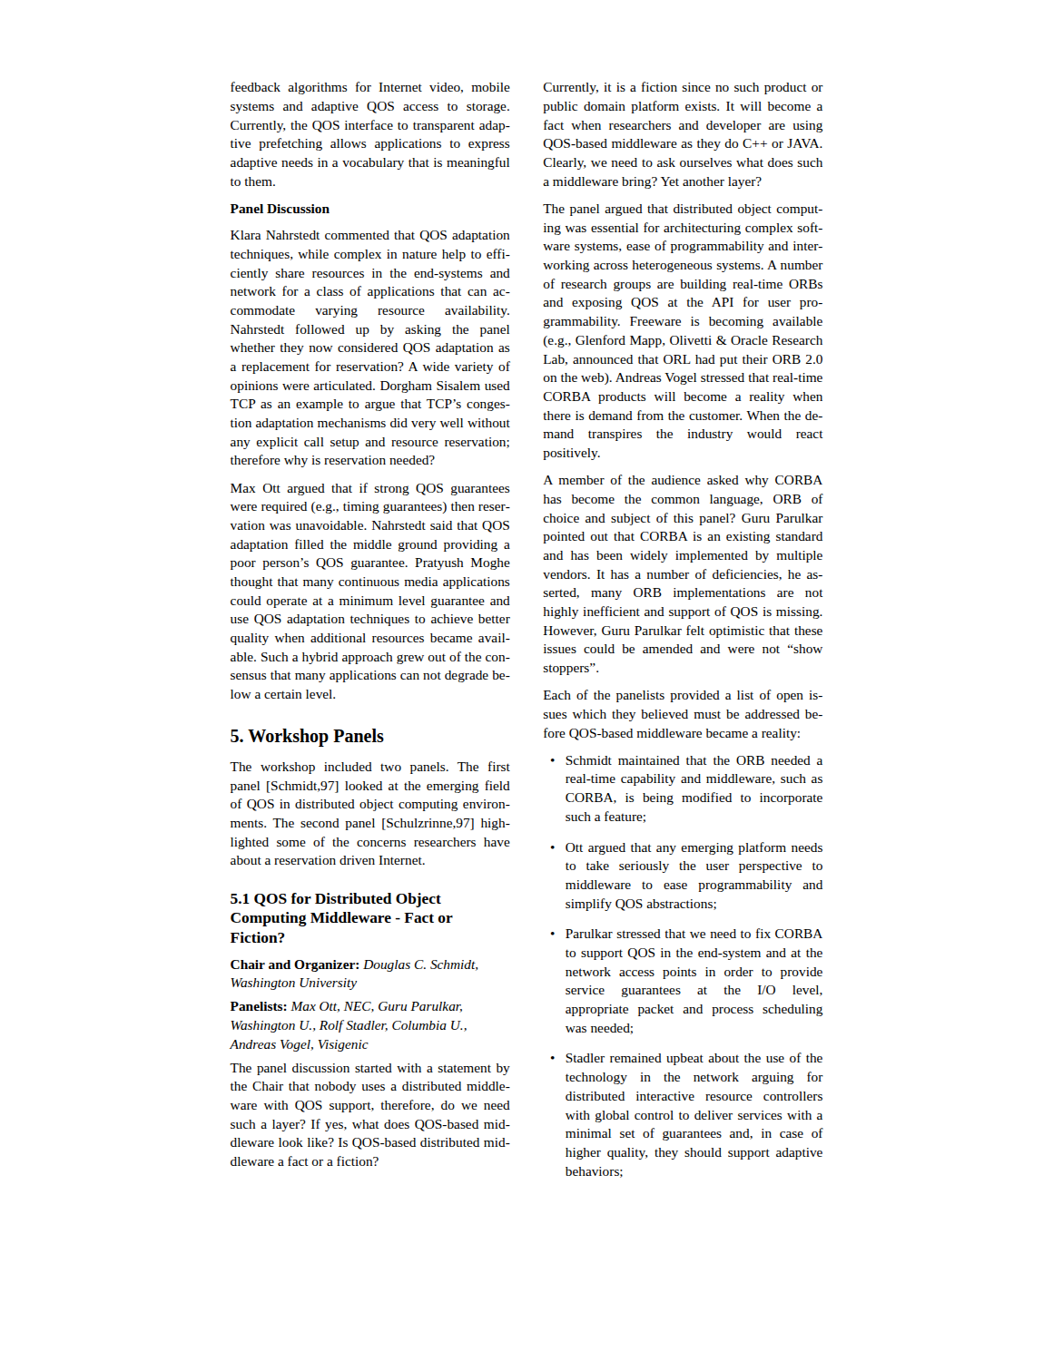feedback algorithms for Internet video, mobile systems and adaptive QOS access to storage. Currently, the QOS interface to transparent adaptive prefetching allows applications to express adaptive needs in a vocabulary that is meaningful to them.
Panel Discussion
Klara Nahrstedt commented that QOS adaptation techniques, while complex in nature help to efficiently share resources in the end-systems and network for a class of applications that can accommodate varying resource availability. Nahrstedt followed up by asking the panel whether they now considered QOS adaptation as a replacement for reservation? A wide variety of opinions were articulated. Dorgham Sisalem used TCP as an example to argue that TCP’s congestion adaptation mechanisms did very well without any explicit call setup and resource reservation; therefore why is reservation needed?
Max Ott argued that if strong QOS guarantees were required (e.g., timing guarantees) then reservation was unavoidable. Nahrstedt said that QOS adaptation filled the middle ground providing a poor person’s QOS guarantee. Pratyush Moghe thought that many continuous media applications could operate at a minimum level guarantee and use QOS adaptation techniques to achieve better quality when additional resources became available. Such a hybrid approach grew out of the consensus that many applications can not degrade below a certain level.
5. Workshop Panels
The workshop included two panels. The first panel [Schmidt,97] looked at the emerging field of QOS in distributed object computing environments. The second panel [Schulzrinne,97] highlighted some of the concerns researchers have about a reservation driven Internet.
5.1 QOS for Distributed Object Computing Middleware - Fact or Fiction?
Chair and Organizer: Douglas C. Schmidt, Washington University
Panelists: Max Ott, NEC, Guru Parulkar, Washington U., Rolf Stadler, Columbia U., Andreas Vogel, Visigenic
The panel discussion started with a statement by the Chair that nobody uses a distributed middleware with QOS support, therefore, do we need such a layer? If yes, what does QOS-based middleware look like? Is QOS-based distributed middleware a fact or a fiction?
Currently, it is a fiction since no such product or public domain platform exists. It will become a fact when researchers and developer are using QOS-based middleware as they do C++ or JAVA. Clearly, we need to ask ourselves what does such a middleware bring? Yet another layer?
The panel argued that distributed object computing was essential for architecturing complex software systems, ease of programmability and interworking across heterogeneous systems. A number of research groups are building real-time ORBs and exposing QOS at the API for user programmability. Freeware is becoming available (e.g., Glenford Mapp, Olivetti & Oracle Research Lab, announced that ORL had put their ORB 2.0 on the web). Andreas Vogel stressed that real-time CORBA products will become a reality when there is demand from the customer. When the demand transpires the industry would react positively.
A member of the audience asked why CORBA has become the common language, ORB of choice and subject of this panel? Guru Parulkar pointed out that CORBA is an existing standard and has been widely implemented by multiple vendors. It has a number of deficiencies, he asserted, many ORB implementations are not highly inefficient and support of QOS is missing. However, Guru Parulkar felt optimistic that these issues could be amended and were not “show stoppers”.
Each of the panelists provided a list of open issues which they believed must be addressed before QOS-based middleware became a reality:
Schmidt maintained that the ORB needed a real-time capability and middleware, such as CORBA, is being modified to incorporate such a feature;
Ott argued that any emerging platform needs to take seriously the user perspective to middleware to ease programmability and simplify QOS abstractions;
Parulkar stressed that we need to fix CORBA to support QOS in the end-system and at the network access points in order to provide service guarantees at the I/O level, appropriate packet and process scheduling was needed;
Stadler remained upbeat about the use of the technology in the network arguing for distributed interactive resource controllers with global control to deliver services with a minimal set of guarantees and, in case of higher quality, they should support adaptive behaviors;